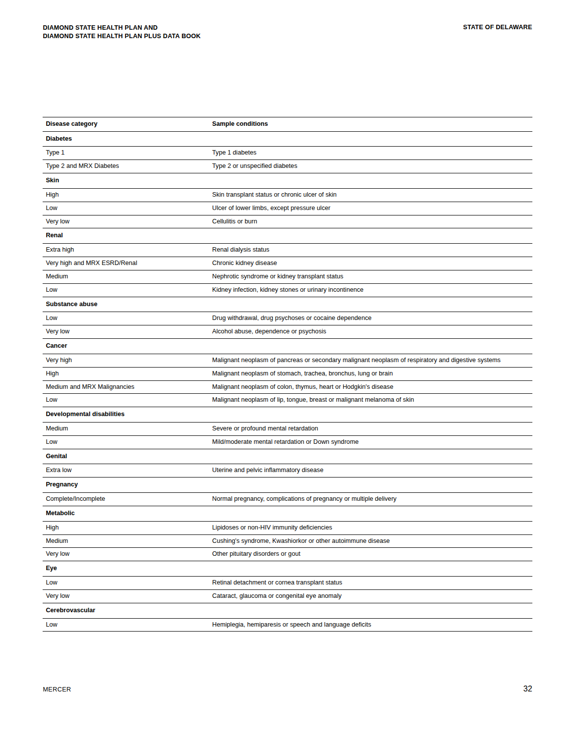DIAMOND STATE HEALTH PLAN AND
DIAMOND STATE HEALTH PLAN PLUS DATA BOOK
STATE OF DELAWARE
| Disease category | Sample conditions |
| --- | --- |
| Diabetes |
| Type 1 | Type 1 diabetes |
| Type 2 and MRX Diabetes | Type 2 or unspecified diabetes |
| Skin |
| High | Skin transplant status or chronic ulcer of skin |
| Low | Ulcer of lower limbs, except pressure ulcer |
| Very low | Cellulitis or burn |
| Renal |
| Extra high | Renal dialysis status |
| Very high and MRX ESRD/Renal | Chronic kidney disease |
| Medium | Nephrotic syndrome or kidney transplant status |
| Low | Kidney infection, kidney stones or urinary incontinence |
| Substance abuse |
| Low | Drug withdrawal, drug psychoses or cocaine dependence |
| Very low | Alcohol abuse, dependence or psychosis |
| Cancer |
| Very high | Malignant neoplasm of pancreas or secondary malignant neoplasm of respiratory and digestive systems |
| High | Malignant neoplasm of stomach, trachea, bronchus, lung or brain |
| Medium and MRX Malignancies | Malignant neoplasm of colon, thymus, heart or Hodgkin's disease |
| Low | Malignant neoplasm of lip, tongue, breast or malignant melanoma of skin |
| Developmental disabilities |
| Medium | Severe or profound mental retardation |
| Low | Mild/moderate mental retardation or Down syndrome |
| Genital |
| Extra low | Uterine and pelvic inflammatory disease |
| Pregnancy |
| Complete/Incomplete | Normal pregnancy, complications of pregnancy or multiple delivery |
| Metabolic |
| High | Lipidoses or non-HIV immunity deficiencies |
| Medium | Cushing's syndrome, Kwashiorkor or other autoimmune disease |
| Very low | Other pituitary disorders or gout |
| Eye |
| Low | Retinal detachment or cornea transplant status |
| Very low | Cataract, glaucoma or congenital eye anomaly |
| Cerebrovascular |
| Low | Hemiplegia, hemiparesis or speech and language deficits |
MERCER
32